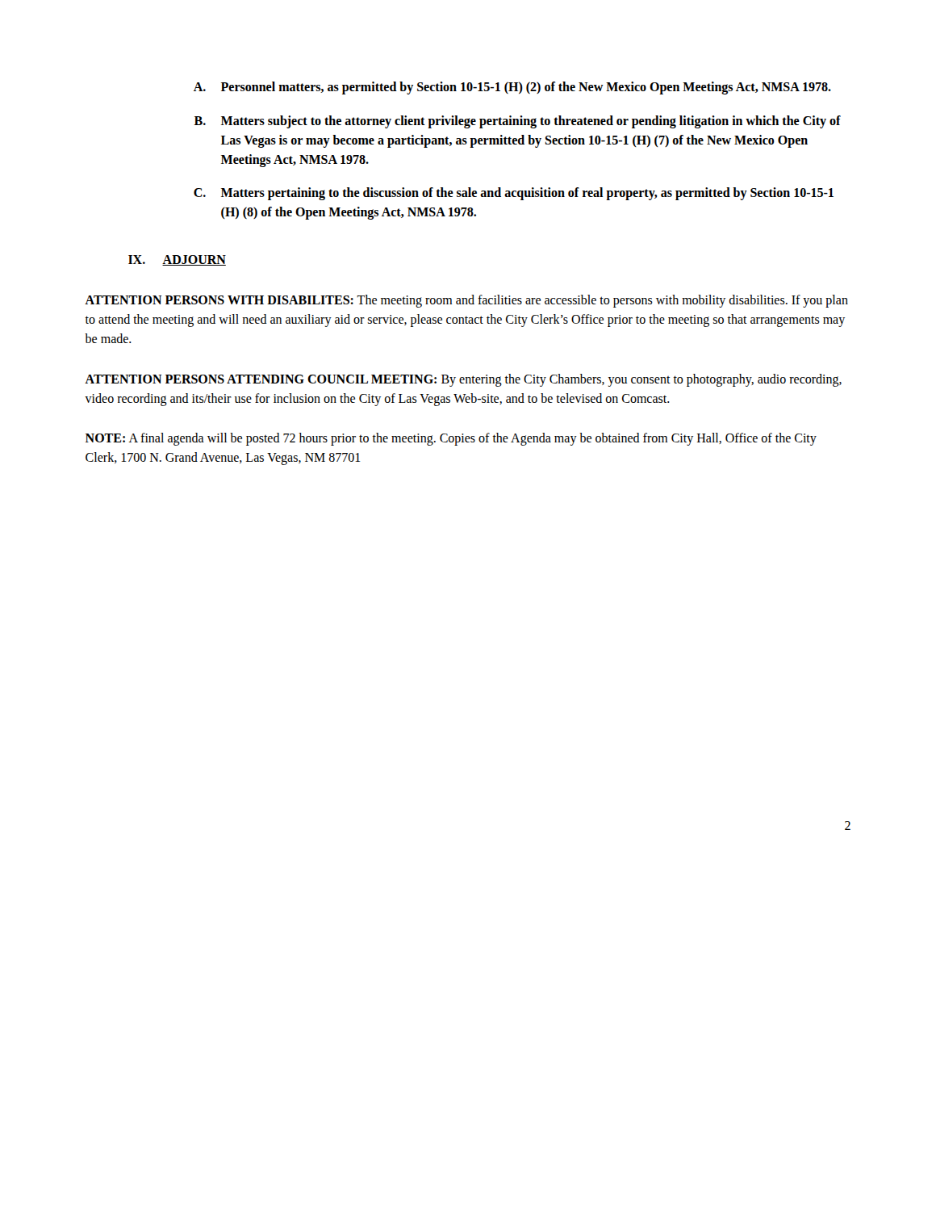Personnel matters, as permitted by Section 10-15-1 (H) (2) of the New Mexico Open Meetings Act, NMSA 1978.
Matters subject to the attorney client privilege pertaining to threatened or pending litigation in which the City of Las Vegas is or may become a participant, as permitted by Section 10-15-1 (H) (7) of the New Mexico Open Meetings Act, NMSA 1978.
Matters pertaining to the discussion of the sale and acquisition of real property, as permitted by Section 10-15-1 (H) (8) of the Open Meetings Act, NMSA 1978.
IX. Adjourn
ATTENTION PERSONS WITH DISABILITES: The meeting room and facilities are accessible to persons with mobility disabilities. If you plan to attend the meeting and will need an auxiliary aid or service, please contact the City Clerk’s Office prior to the meeting so that arrangements may be made.
ATTENTION PERSONS ATTENDING COUNCIL MEETING: By entering the City Chambers, you consent to photography, audio recording, video recording and its/their use for inclusion on the City of Las Vegas Web-site, and to be televised on Comcast.
NOTE: A final agenda will be posted 72 hours prior to the meeting. Copies of the Agenda may be obtained from City Hall, Office of the City Clerk, 1700 N. Grand Avenue, Las Vegas, NM 87701
2